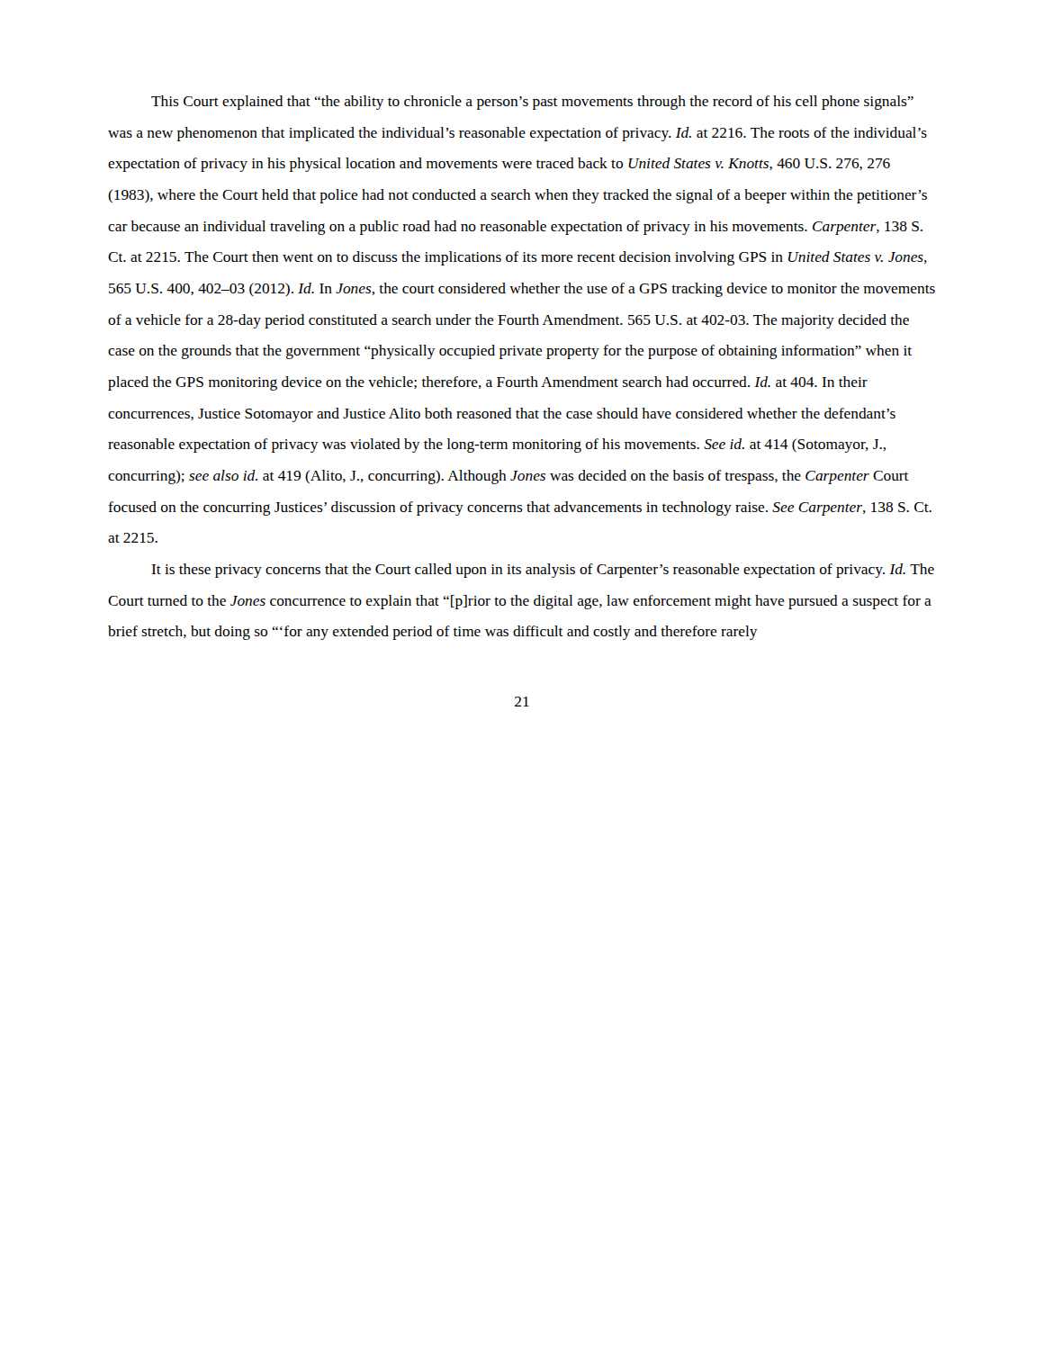This Court explained that “the ability to chronicle a person’s past movements through the record of his cell phone signals” was a new phenomenon that implicated the individual’s reasonable expectation of privacy. Id. at 2216. The roots of the individual’s expectation of privacy in his physical location and movements were traced back to United States v. Knotts, 460 U.S. 276, 276 (1983), where the Court held that police had not conducted a search when they tracked the signal of a beeper within the petitioner’s car because an individual traveling on a public road had no reasonable expectation of privacy in his movements. Carpenter, 138 S. Ct. at 2215. The Court then went on to discuss the implications of its more recent decision involving GPS in United States v. Jones, 565 U.S. 400, 402–03 (2012). Id. In Jones, the court considered whether the use of a GPS tracking device to monitor the movements of a vehicle for a 28-day period constituted a search under the Fourth Amendment. 565 U.S. at 402-03. The majority decided the case on the grounds that the government “physically occupied private property for the purpose of obtaining information” when it placed the GPS monitoring device on the vehicle; therefore, a Fourth Amendment search had occurred. Id. at 404. In their concurrences, Justice Sotomayor and Justice Alito both reasoned that the case should have considered whether the defendant’s reasonable expectation of privacy was violated by the long-term monitoring of his movements. See id. at 414 (Sotomayor, J., concurring); see also id. at 419 (Alito, J., concurring). Although Jones was decided on the basis of trespass, the Carpenter Court focused on the concurring Justices’ discussion of privacy concerns that advancements in technology raise. See Carpenter, 138 S. Ct. at 2215.
It is these privacy concerns that the Court called upon in its analysis of Carpenter’s reasonable expectation of privacy. Id. The Court turned to the Jones concurrence to explain that “[p]rior to the digital age, law enforcement might have pursued a suspect for a brief stretch, but doing so “‘for any extended period of time was difficult and costly and therefore rarely
21